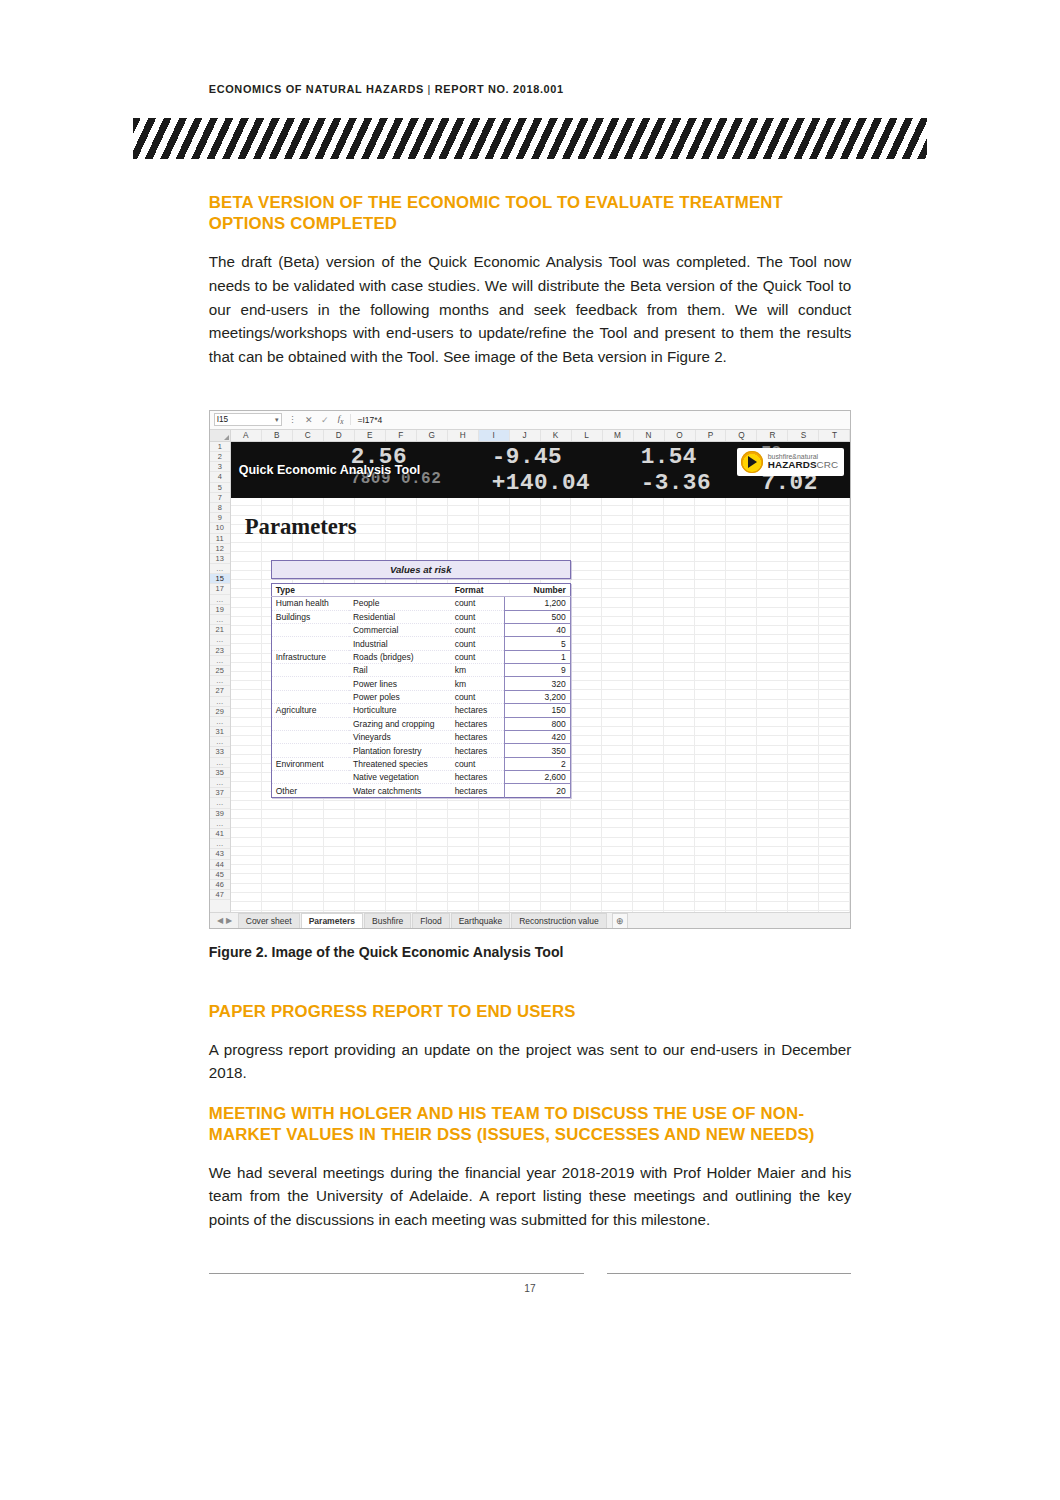ECONOMICS OF NATURAL HAZARDS | REPORT NO. 2018.001
Beta version of the economic tool to evaluate treatment options completed
The draft (Beta) version of the Quick Economic Analysis Tool was completed. The Tool now needs to be validated with case studies. We will distribute the Beta version of the Quick Tool to our end-users in the following months and seek feedback from them. We will conduct meetings/workshops with end-users to update/refine the Tool and present to them the results that can be obtained with the Tool. See image of the Beta version in Figure 2.
I15▾
⋮ ✕ ✓ fx
=I17*4
A
B
C
D
E
F
G
H
I
J
K
L
M
N
O
P
Q
R
S
T
1
2
3
4
5
7
8
9
10
11
12
13
…
15
17
…
19
…
21
…
23
…
25
…
27
…
29
…
31
…
33
…
35
…
37
…
39
…
41
…
43
44
45
46
47
2.56-9.451.5478 7809 0.62+140.04-3.367.02
Quick Economic Analysis Tool
bushfire&natural
HAZARDSCRC
Parameters
Values at risk
| Type | | Format | Number |
| --- | --- | --- | --- |
| Human health | People | count | 1,200 |
| Buildings | Residential | count | 500 |
| | Commercial | count | 40 |
| | Industrial | count | 5 |
| Infrastructure | Roads (bridges) | count | 1 |
| | Rail | km | 9 |
| | Power lines | km | 320 |
| | Power poles | count | 3,200 |
| Agriculture | Horticulture | hectares | 150 |
| | Grazing and cropping | hectares | 800 |
| | Vineyards | hectares | 420 |
| | Plantation forestry | hectares | 350 |
| Environment | Threatened species | count | 2 |
| | Native vegetation | hectares | 2,600 |
| Other | Water catchments | hectares | 20 |
◀▶
Cover sheet
Parameters
Bushfire
Flood
Earthquake
Reconstruction value
⊕
Figure 2. Image of the Quick Economic Analysis Tool
Paper progress report to end users
A progress report providing an update on the project was sent to our end-users in December 2018.
Meeting with Holger and his team to discuss the use of non-market values in their DSS (issues, successes and new needs)
We had several meetings during the financial year 2018-2019 with Prof Holder Maier and his team from the University of Adelaide. A report listing these meetings and outlining the key points of the discussions in each meeting was submitted for this milestone.
17